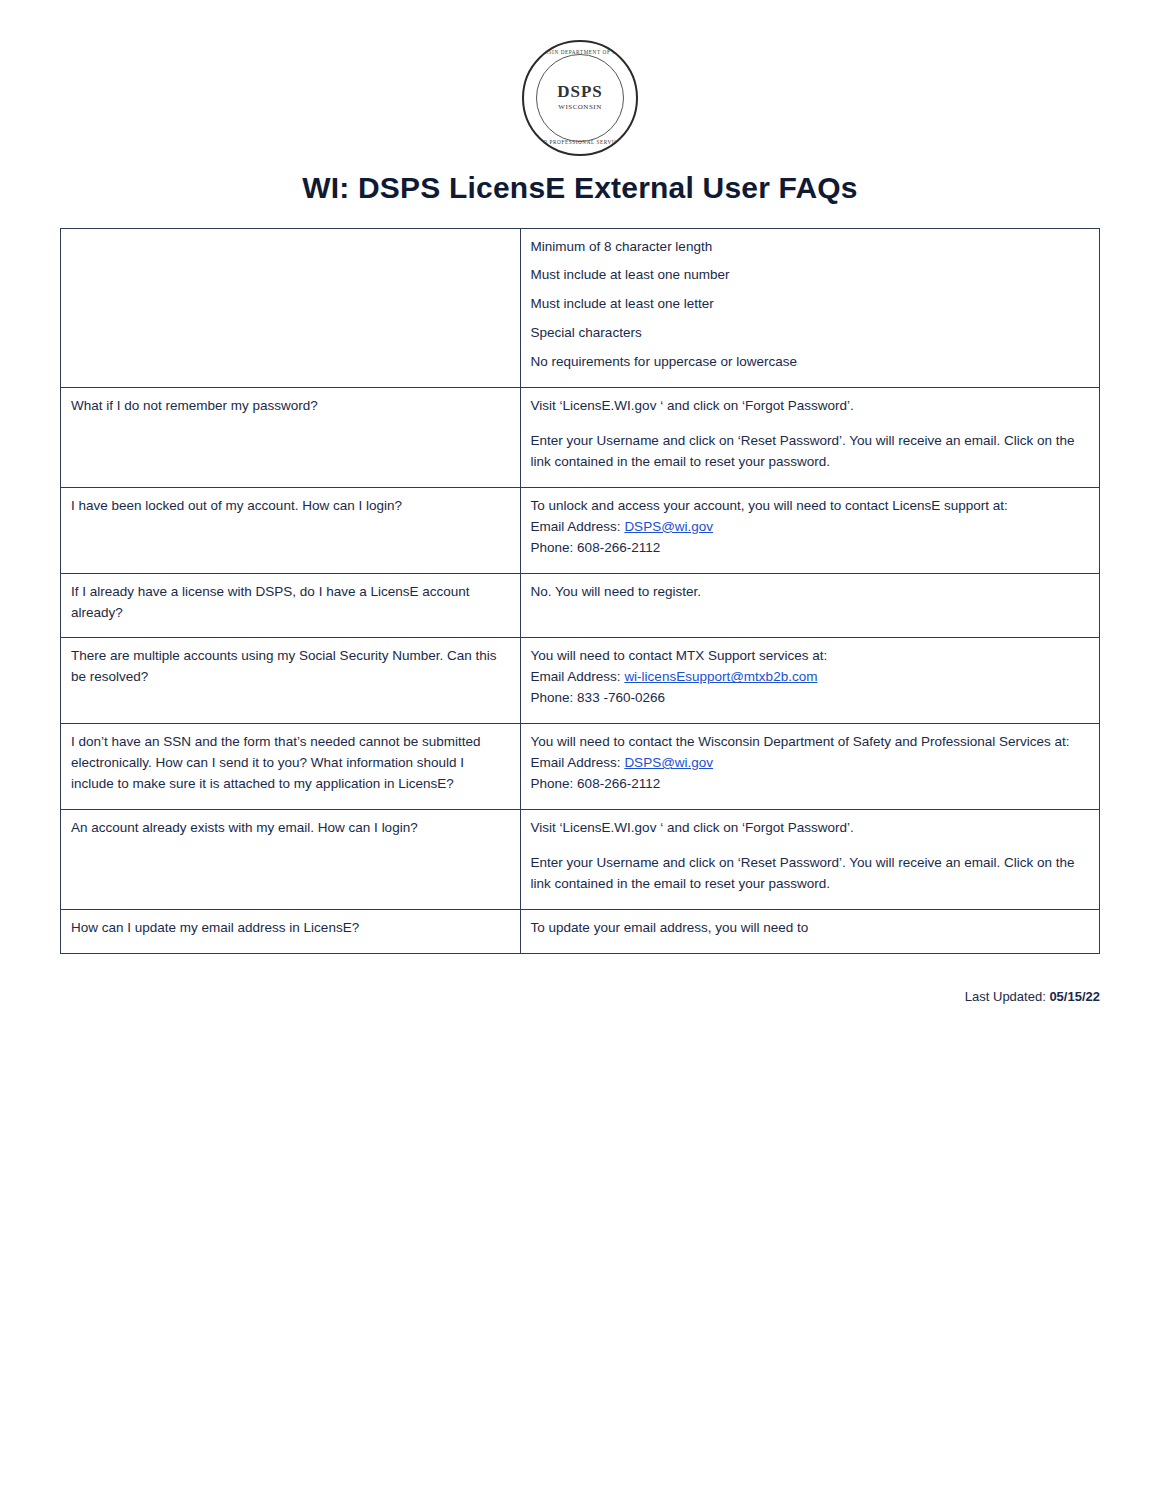Wisconsin Department of Safety
DSPS
WISCONSIN
and Professional Services
WI: DSPS LicensE External User FAQs
| | Minimum of 8 character length Must include at least one number Must include at least one letter Special characters No requirements for uppercase or lowercase |
| What if I do not remember my password? | Visit ‘LicensE.WI.gov ‘ and click on ‘Forgot Password’. Enter your Username and click on ‘Reset Password’. You will receive an email. Click on the link contained in the email to reset your password. |
| I have been locked out of my account. How can I login? | To unlock and access your account, you will need to contact LicensE support at: Email Address: DSPS@wi.gov Phone: 608-266-2112 |
| If I already have a license with DSPS, do I have a LicensE account already? | No. You will need to register. |
| There are multiple accounts using my Social Security Number. Can this be resolved? | You will need to contact MTX Support services at: Email Address: wi-licensEsupport@mtxb2b.com Phone: 833 -760-0266 |
| I don’t have an SSN and the form that’s needed cannot be submitted electronically. How can I send it to you? What information should I include to make sure it is attached to my application in LicensE? | You will need to contact the Wisconsin Department of Safety and Professional Services at: Email Address: DSPS@wi.gov Phone: 608-266-2112 |
| An account already exists with my email. How can I login? | Visit ‘LicensE.WI.gov ‘ and click on ‘Forgot Password’. Enter your Username and click on ‘Reset Password’. You will receive an email. Click on the link contained in the email to reset your password. |
| How can I update my email address in LicensE? | To update your email address, you will need to |
Last Updated: 05/15/22